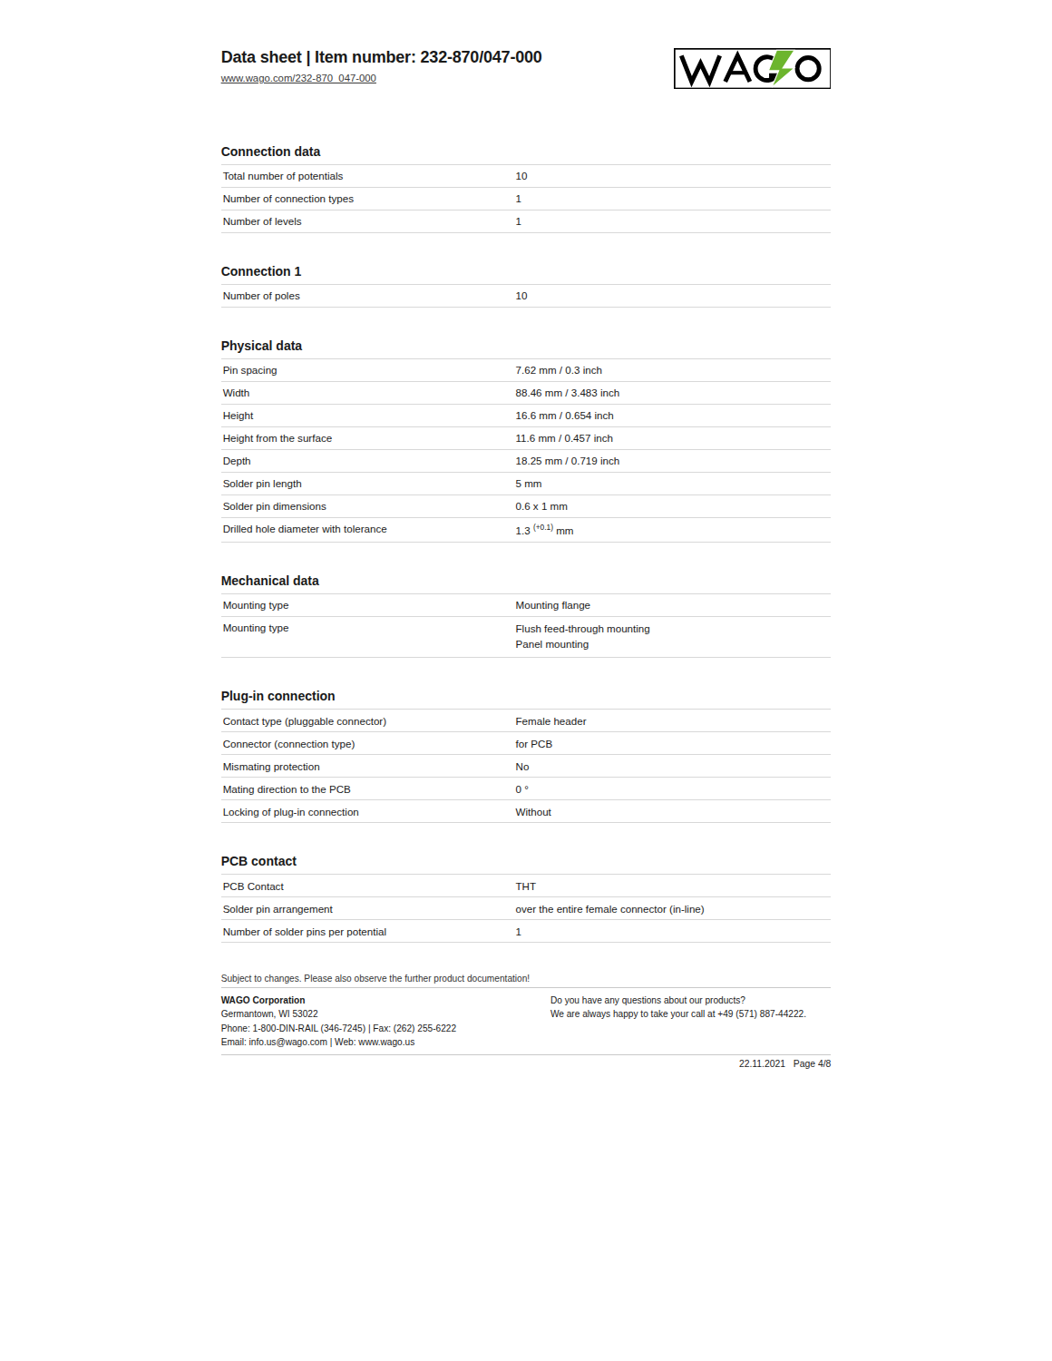Data sheet | Item number: 232-870/047-000
www.wago.com/232-870_047-000
Connection data
| Total number of potentials | 10 |
| Number of connection types | 1 |
| Number of levels | 1 |
Connection 1
| Number of poles | 10 |
Physical data
| Pin spacing | 7.62 mm / 0.3 inch |
| Width | 88.46 mm / 3.483 inch |
| Height | 16.6 mm / 0.654 inch |
| Height from the surface | 11.6 mm / 0.457 inch |
| Depth | 18.25 mm / 0.719 inch |
| Solder pin length | 5 mm |
| Solder pin dimensions | 0.6 x 1 mm |
| Drilled hole diameter with tolerance | 1.3 (+0.1) mm |
Mechanical data
| Mounting type | Mounting flange |
| Mounting type | Flush feed-through mounting Panel mounting |
Plug-in connection
| Contact type (pluggable connector) | Female header |
| Connector (connection type) | for PCB |
| Mismating protection | No |
| Mating direction to the PCB | 0 ° |
| Locking of plug-in connection | Without |
PCB contact
| PCB Contact | THT |
| Solder pin arrangement | over the entire female connector (in-line) |
| Number of solder pins per potential | 1 |
Subject to changes. Please also observe the further product documentation!
WAGO Corporation
Germantown, WI 53022
Phone: 1-800-DIN-RAIL (346-7245) | Fax: (262) 255-6222
Email: info.us@wago.com | Web: www.wago.us
Do you have any questions about our products?
We are always happy to take your call at +49 (571) 887-44222.
22.11.2021 Page 4/8